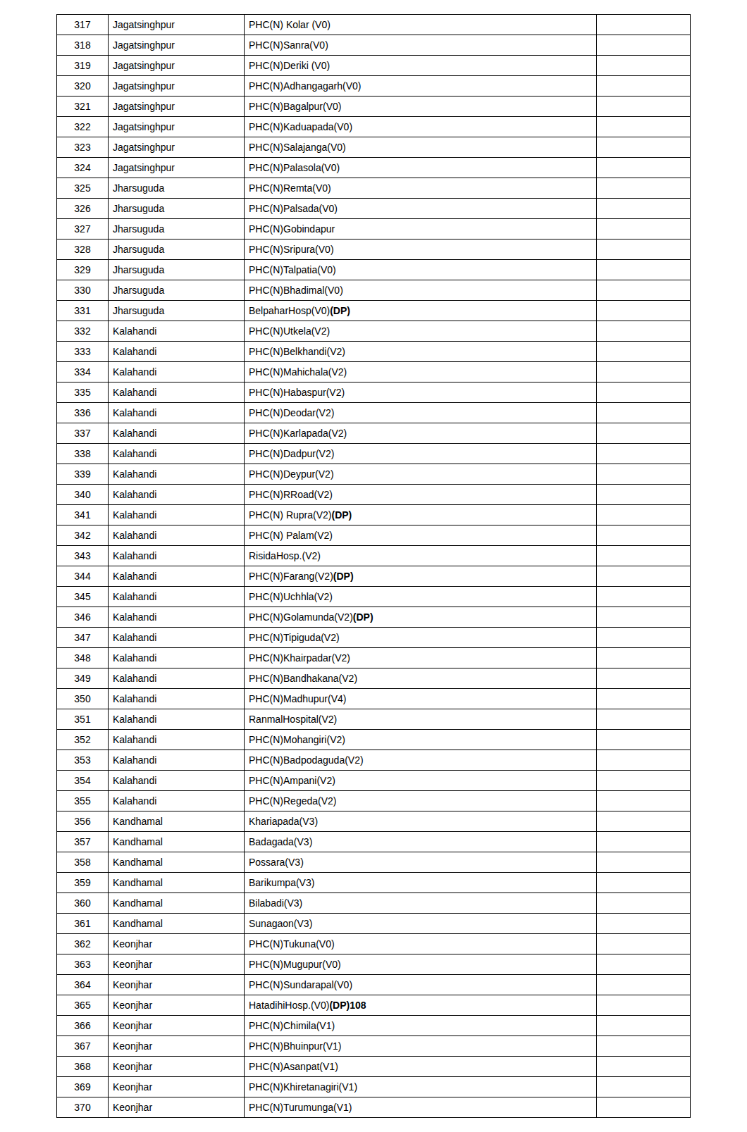| 317 | Jagatsinghpur | PHC(N) Kolar (V0) | |
| 318 | Jagatsinghpur | PHC(N)Sanra(V0) | |
| 319 | Jagatsinghpur | PHC(N)Deriki (V0) | |
| 320 | Jagatsinghpur | PHC(N)Adhangagarh(V0) | |
| 321 | Jagatsinghpur | PHC(N)Bagalpur(V0) | |
| 322 | Jagatsinghpur | PHC(N)Kaduapada(V0) | |
| 323 | Jagatsinghpur | PHC(N)Salajanga(V0) | |
| 324 | Jagatsinghpur | PHC(N)Palasola(V0) | |
| 325 | Jharsuguda | PHC(N)Remta(V0) | |
| 326 | Jharsuguda | PHC(N)Palsada(V0) | |
| 327 | Jharsuguda | PHC(N)Gobindapur | |
| 328 | Jharsuguda | PHC(N)Sripura(V0) | |
| 329 | Jharsuguda | PHC(N)Talpatia(V0) | |
| 330 | Jharsuguda | PHC(N)Bhadimal(V0) | |
| 331 | Jharsuguda | BelpaharHosp(V0) (DP) | |
| 332 | Kalahandi | PHC(N)Utkela(V2) | |
| 333 | Kalahandi | PHC(N)Belkhandi(V2) | |
| 334 | Kalahandi | PHC(N)Mahichala(V2) | |
| 335 | Kalahandi | PHC(N)Habaspur(V2) | |
| 336 | Kalahandi | PHC(N)Deodar(V2) | |
| 337 | Kalahandi | PHC(N)Karlapada(V2) | |
| 338 | Kalahandi | PHC(N)Dadpur(V2) | |
| 339 | Kalahandi | PHC(N)Deypur(V2) | |
| 340 | Kalahandi | PHC(N)RRoad(V2) | |
| 341 | Kalahandi | PHC(N) Rupra(V2) (DP) | |
| 342 | Kalahandi | PHC(N) Palam(V2) | |
| 343 | Kalahandi | RisidaHosp.(V2) | |
| 344 | Kalahandi | PHC(N)Farang(V2) (DP) | |
| 345 | Kalahandi | PHC(N)Uchhla(V2) | |
| 346 | Kalahandi | PHC(N)Golamunda(V2) (DP) | |
| 347 | Kalahandi | PHC(N)Tipiguda(V2) | |
| 348 | Kalahandi | PHC(N)Khairpadar(V2) | |
| 349 | Kalahandi | PHC(N)Bandhakana(V2) | |
| 350 | Kalahandi | PHC(N)Madhupur(V4) | |
| 351 | Kalahandi | RanmalHospital(V2) | |
| 352 | Kalahandi | PHC(N)Mohangiri(V2) | |
| 353 | Kalahandi | PHC(N)Badpodaguda(V2) | |
| 354 | Kalahandi | PHC(N)Ampani(V2) | |
| 355 | Kalahandi | PHC(N)Regeda(V2) | |
| 356 | Kandhamal | Khariapada(V3) | |
| 357 | Kandhamal | Badagada(V3) | |
| 358 | Kandhamal | Possara(V3) | |
| 359 | Kandhamal | Barikumpa(V3) | |
| 360 | Kandhamal | Bilabadi(V3) | |
| 361 | Kandhamal | Sunagaon(V3) | |
| 362 | Keonjhar | PHC(N)Tukuna(V0) | |
| 363 | Keonjhar | PHC(N)Mugupur(V0) | |
| 364 | Keonjhar | PHC(N)Sundarapal(V0) | |
| 365 | Keonjhar | HatadihiHosp.(V0) (DP)108 | |
| 366 | Keonjhar | PHC(N)Chimila(V1) | |
| 367 | Keonjhar | PHC(N)Bhuinpur(V1) | |
| 368 | Keonjhar | PHC(N)Asanpat(V1) | |
| 369 | Keonjhar | PHC(N)Khiretanagiri(V1) | |
| 370 | Keonjhar | PHC(N)Turumunga(V1) | |